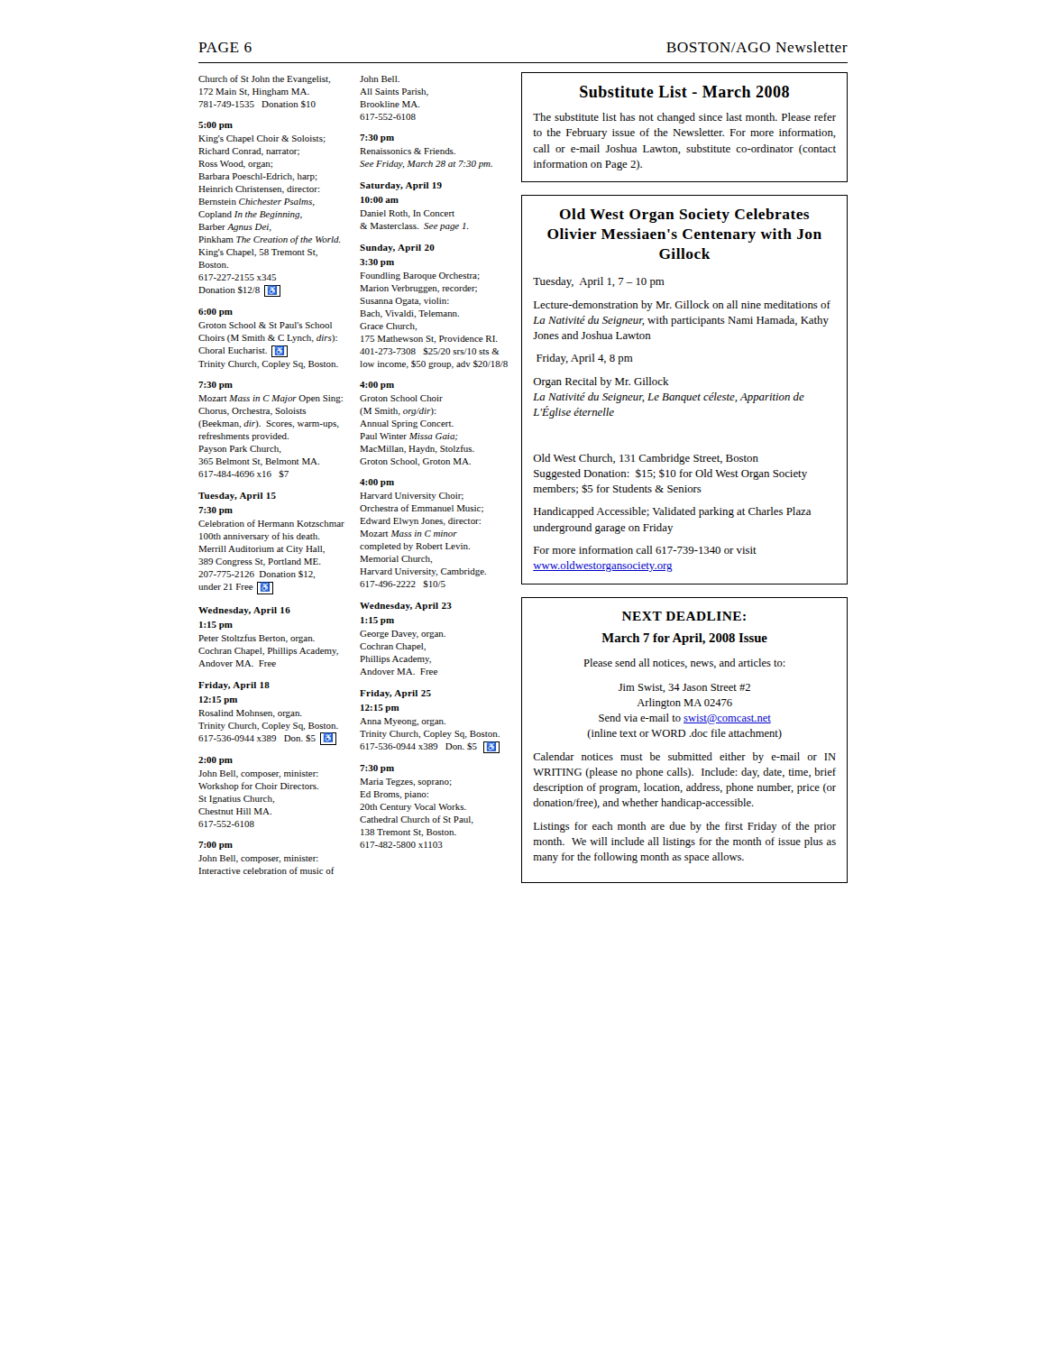PAGE 6
BOSTON/AGO Newsletter
Church of St John the Evangelist,
172 Main St, Hingham MA.
781-749-1535 Donation $10
5:00 pm
King's Chapel Choir & Soloists;
Richard Conrad, narrator;
Ross Wood, organ;
Barbara Poeschl-Edrich, harp;
Heinrich Christensen, director:
Bernstein Chichester Psalms,
Copland In the Beginning,
Barber Agnus Dei,
Pinkham The Creation of the World.
King's Chapel, 58 Tremont St, Boston.
617-227-2155 x345
Donation $12/8 ♿
6:00 pm
Groton School & St Paul's School
Choirs (M Smith & C Lynch, dirs):
Choral Eucharist. ♿
Trinity Church, Copley Sq, Boston.
7:30 pm
Mozart Mass in C Major Open Sing:
Chorus, Orchestra, Soloists
(Beekman, dir). Scores, warm-ups,
refreshments provided.
Payson Park Church,
365 Belmont St, Belmont MA.
617-484-4696 x16 $7
Tuesday, April 15
7:30 pm
Celebration of Hermann Kotzschmar
100th anniversary of his death.
Merrill Auditorium at City Hall,
389 Congress St, Portland ME.
207-775-2126 Donation $12,
under 21 Free ♿
Wednesday, April 16
1:15 pm
Peter Stoltzfus Berton, organ.
Cochran Chapel, Phillips Academy,
Andover MA. Free
Friday, April 18
12:15 pm
Rosalind Mohnsen, organ.
Trinity Church, Copley Sq, Boston.
617-536-0944 x389 Don. $5 ♿
2:00 pm
John Bell, composer, minister:
Workshop for Choir Directors.
St Ignatius Church,
Chestnut Hill MA.
617-552-6108
7:00 pm
John Bell, composer, minister:
Interactive celebration of music of
John Bell.
All Saints Parish,
Brookline MA.
617-552-6108
7:30 pm
Renaissonics & Friends.
See Friday, March 28 at 7:30 pm.
Saturday, April 19
10:00 am
Daniel Roth, In Concert
& Masterclass. See page 1.
Sunday, April 20
3:30 pm
Foundling Baroque Orchestra;
Marion Verbruggen, recorder;
Susanna Ogata, violin:
Bach, Vivaldi, Telemann.
Grace Church,
175 Mathewson St, Providence RI.
401-273-7308 $25/20 srs/10 sts &
low income, $50 group, adv $20/18/8
4:00 pm
Groton School Choir
(M Smith, org/dir):
Annual Spring Concert.
Paul Winter Missa Gaia;
MacMillan, Haydn, Stolzfus.
Groton School, Groton MA.
4:00 pm
Harvard University Choir;
Orchestra of Emmanuel Music;
Edward Elwyn Jones, director:
Mozart Mass in C minor
completed by Robert Levin.
Memorial Church,
Harvard University, Cambridge.
617-496-2222 $10/5
Wednesday, April 23
1:15 pm
George Davey, organ.
Cochran Chapel,
Phillips Academy,
Andover MA. Free
Friday, April 25
12:15 pm
Anna Myeong, organ.
Trinity Church, Copley Sq, Boston.
617-536-0944 x389 Don. $5 ♿
7:30 pm
Maria Tegzes, soprano;
Ed Broms, piano:
20th Century Vocal Works.
Cathedral Church of St Paul,
138 Tremont St, Boston.
617-482-5800 x1103
Substitute List - March 2008
The substitute list has not changed since last month. Please refer to the February issue of the Newsletter. For more information, call or e-mail Joshua Lawton, substitute co-ordinator (contact information on Page 2).
Old West Organ Society Celebrates Olivier Messiaen's Centenary with Jon Gillock
Tuesday, April 1, 7 – 10 pm
Lecture-demonstration by Mr. Gillock on all nine meditations of La Nativité du Seigneur, with participants Nami Hamada, Kathy Jones and Joshua Lawton
Friday, April 4, 8 pm
Organ Recital by Mr. Gillock
La Nativité du Seigneur, Le Banquet céleste, Apparition de L'Église éternelle
Old West Church, 131 Cambridge Street, Boston
Suggested Donation: $15; $10 for Old West Organ Society members; $5 for Students & Seniors
Handicapped Accessible; Validated parking at Charles Plaza underground garage on Friday
For more information call 617-739-1340 or visit
www.oldwestorgansociety.org
NEXT DEADLINE:
March 7 for April, 2008 Issue
Please send all notices, news, and articles to:
Jim Swist, 34 Jason Street #2
Arlington MA 02476
Send via e-mail to swist@comcast.net
(inline text or WORD .doc file attachment)
Calendar notices must be submitted either by e-mail or IN WRITING (please no phone calls). Include: day, date, time, brief description of program, location, address, phone number, price (or donation/free), and whether handicap-accessible.
Listings for each month are due by the first Friday of the prior month. We will include all listings for the month of issue plus as many for the following month as space allows.